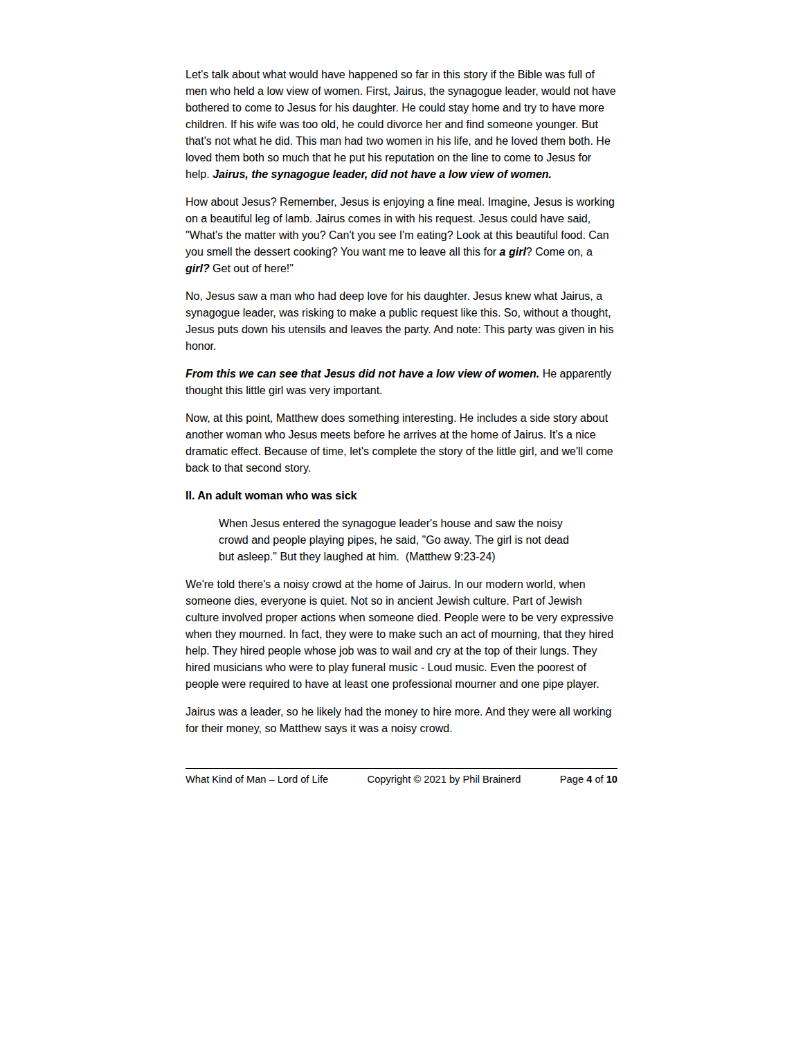Let's talk about what would have happened so far in this story if the Bible was full of men who held a low view of women. First, Jairus, the synagogue leader, would not have bothered to come to Jesus for his daughter. He could stay home and try to have more children. If his wife was too old, he could divorce her and find someone younger. But that's not what he did. This man had two women in his life, and he loved them both. He loved them both so much that he put his reputation on the line to come to Jesus for help. Jairus, the synagogue leader, did not have a low view of women.
How about Jesus? Remember, Jesus is enjoying a fine meal. Imagine, Jesus is working on a beautiful leg of lamb. Jairus comes in with his request. Jesus could have said, "What's the matter with you? Can't you see I'm eating? Look at this beautiful food. Can you smell the dessert cooking? You want me to leave all this for a girl? Come on, a girl? Get out of here!"
No, Jesus saw a man who had deep love for his daughter. Jesus knew what Jairus, a synagogue leader, was risking to make a public request like this. So, without a thought, Jesus puts down his utensils and leaves the party. And note: This party was given in his honor.
From this we can see that Jesus did not have a low view of women. He apparently thought this little girl was very important.
Now, at this point, Matthew does something interesting. He includes a side story about another woman who Jesus meets before he arrives at the home of Jairus. It's a nice dramatic effect. Because of time, let's complete the story of the little girl, and we'll come back to that second story.
II. An adult woman who was sick
When Jesus entered the synagogue leader's house and saw the noisy crowd and people playing pipes, he said, "Go away. The girl is not dead but asleep." But they laughed at him. (Matthew 9:23-24)
We're told there's a noisy crowd at the home of Jairus. In our modern world, when someone dies, everyone is quiet. Not so in ancient Jewish culture. Part of Jewish culture involved proper actions when someone died. People were to be very expressive when they mourned. In fact, they were to make such an act of mourning, that they hired help. They hired people whose job was to wail and cry at the top of their lungs. They hired musicians who were to play funeral music - Loud music. Even the poorest of people were required to have at least one professional mourner and one pipe player.
Jairus was a leader, so he likely had the money to hire more. And they were all working for their money, so Matthew says it was a noisy crowd.
What Kind of Man – Lord of Life
Copyright © 2021 by Phil Brainerd
Page 4 of 10